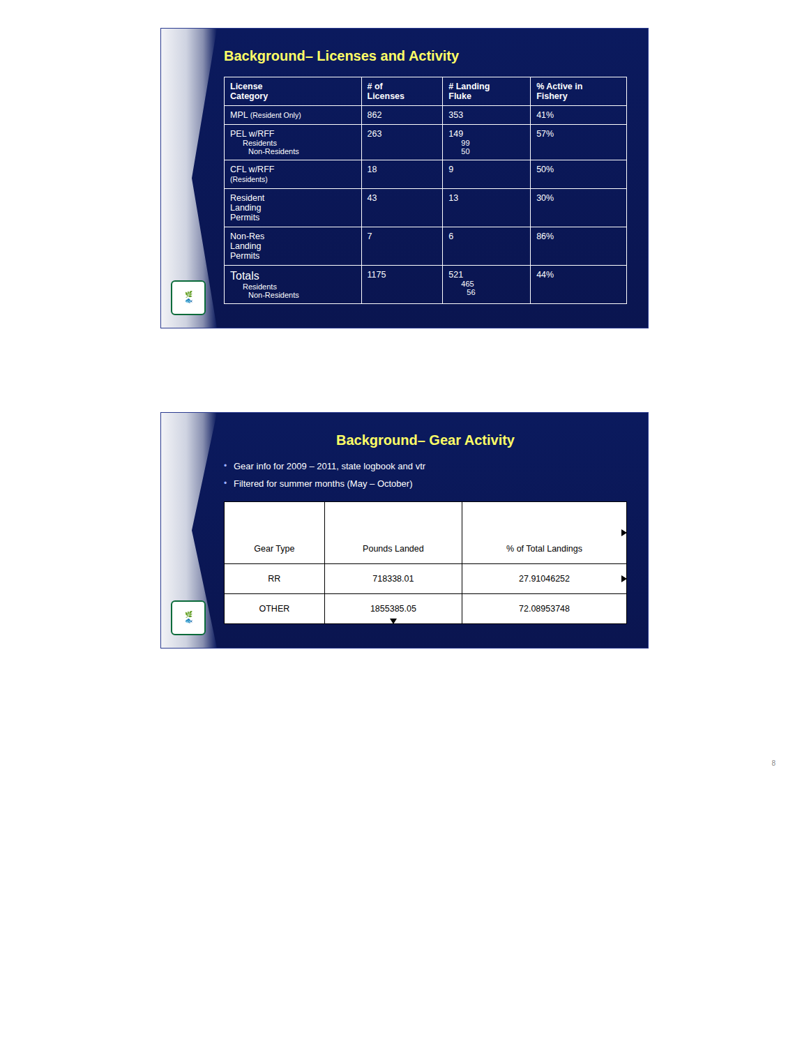Background– Licenses and Activity
| License Category | # of Licenses | # Landing Fluke | % Active in Fishery |
| --- | --- | --- | --- |
| MPL (Resident Only) | 862 | 353 | 41% |
| PEL w/RFF Residents Non-Residents | 263 | 149 99 50 | 57% |
| CFL w/RFF (Residents) | 18 | 9 | 50% |
| Resident Landing Permits | 43 | 13 | 30% |
| Non-Res Landing Permits | 7 | 6 | 86% |
| Totals Residents Non-Residents | 1175 | 521 465 56 | 44% |
🌿
🐟
Background– Gear Activity
Gear info for 2009 – 2011, state logbook and vtr
Filtered for summer months (May – October)
| Gear Type | Pounds Landed | % of Total Landings |
| --- | --- | --- |
| RR | 718338.01 | 27.91046252 |
| OTHER | 1855385.05 | 72.08953748 |
🌿
🐟
8